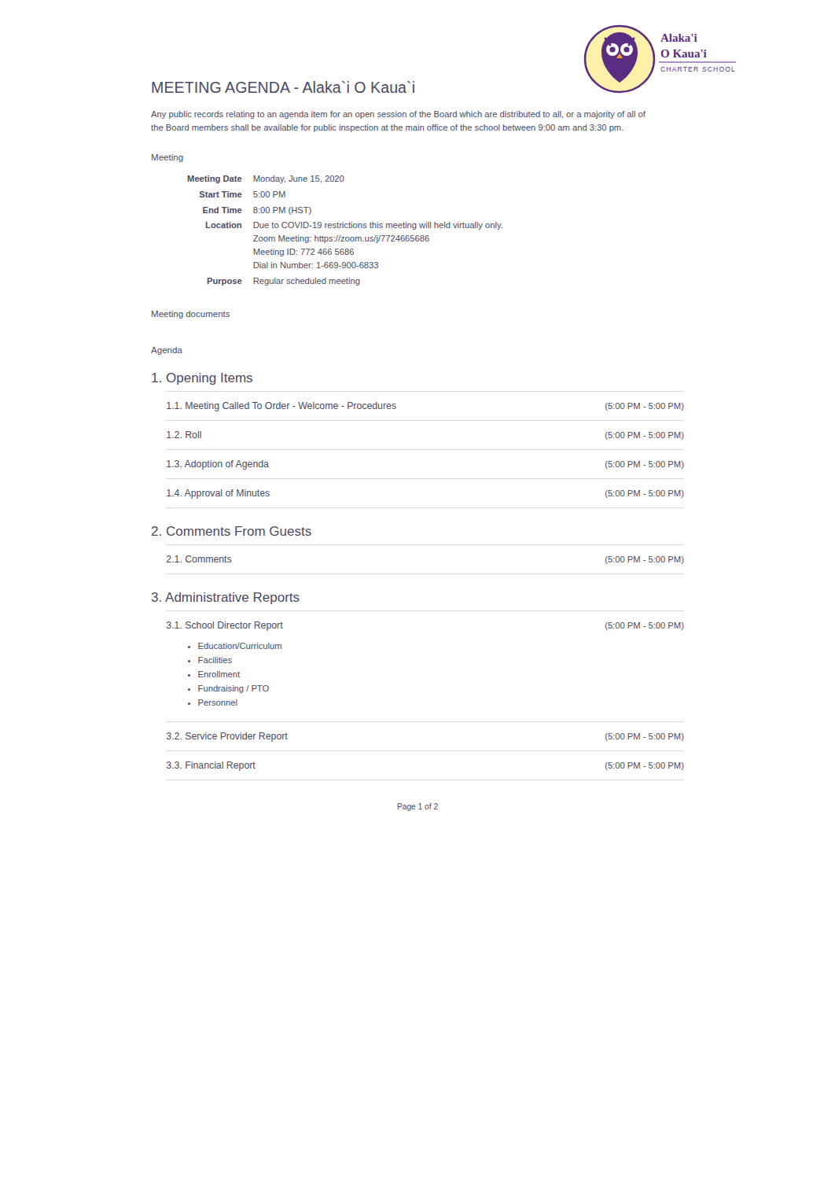Alaka'i O Kaua'i CHARTER SCHOOL
MEETING AGENDA - Alaka`i O Kaua`i
Any public records relating to an agenda item for an open session of the Board which are distributed to all, or a majority of all of the Board members shall be available for public inspection at the main office of the school between 9:00 am and 3:30 pm.
Meeting
| Meeting Date | Monday, June 15, 2020 |
| Start Time | 5:00 PM |
| End Time | 8:00 PM (HST) |
| Location | Due to COVID-19 restrictions this meeting will held virtually only. Zoom Meeting: https://zoom.us/j/7724665686 Meeting ID: 772 466 5686 Dial in Number: 1-669-900-6833 |
| Purpose | Regular scheduled meeting |
Meeting documents
Agenda
1. Opening Items
1.1. Meeting Called To Order - Welcome - Procedures
(5:00 PM - 5:00 PM)
1.2. Roll
(5:00 PM - 5:00 PM)
1.3. Adoption of Agenda
(5:00 PM - 5:00 PM)
1.4. Approval of Minutes
(5:00 PM - 5:00 PM)
2. Comments From Guests
2.1. Comments
(5:00 PM - 5:00 PM)
3. Administrative Reports
3.1. School Director Report
(5:00 PM - 5:00 PM)
Education/Curriculum
Facilities
Enrollment
Fundraising / PTO
Personnel
3.2. Service Provider Report
(5:00 PM - 5:00 PM)
3.3. Financial Report
(5:00 PM - 5:00 PM)
Page 1 of 2